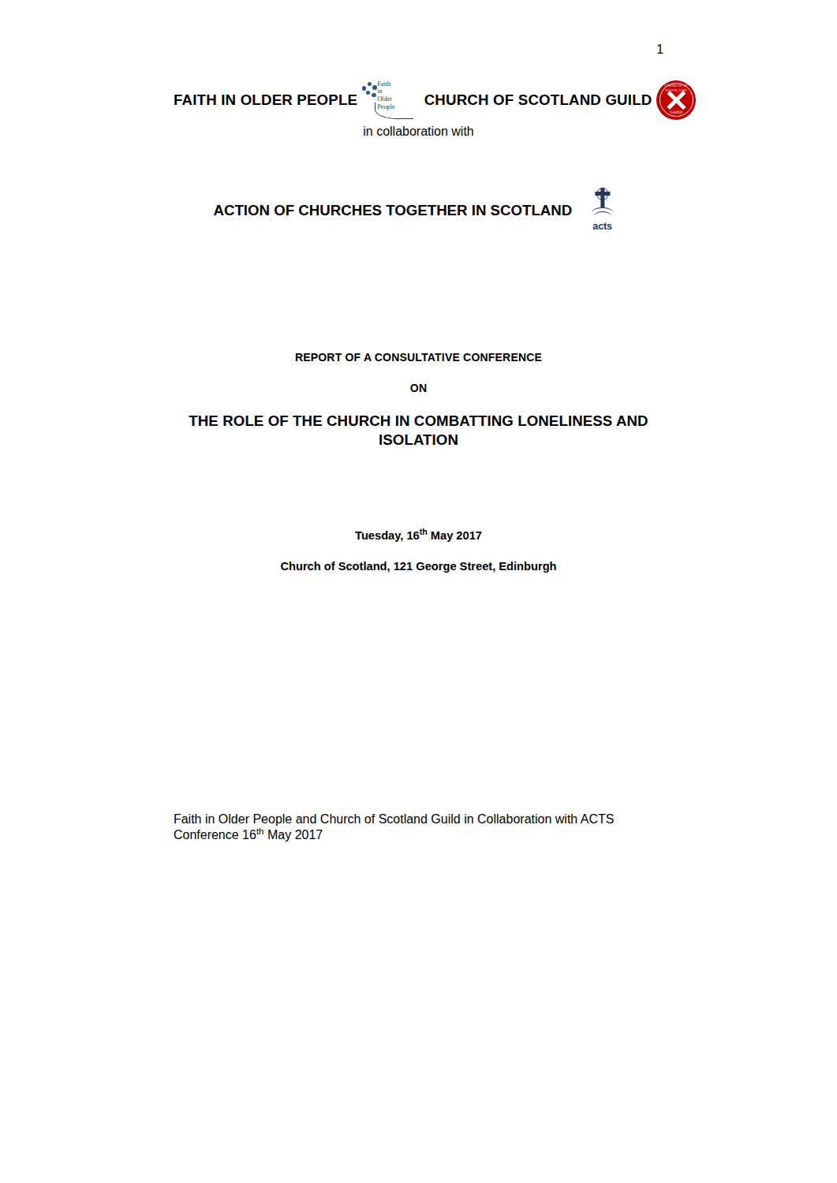1
FAITH IN OLDER PEOPLE
Faith
in
Older
People
CHURCH OF SCOTLAND GUILD CHURCH OF SCOTLAND Guild
in collaboration with
ACTION OF CHURCHES TOGETHER IN SCOTLAND acts
REPORT OF A CONSULTATIVE CONFERENCE
ON
THE ROLE OF THE CHURCH IN COMBATTING LONELINESS AND ISOLATION
Tuesday, 16th May 2017
Church of Scotland, 121 George Street, Edinburgh
Faith in Older People and Church of Scotland Guild in Collaboration with ACTS
Conference 16th May 2017